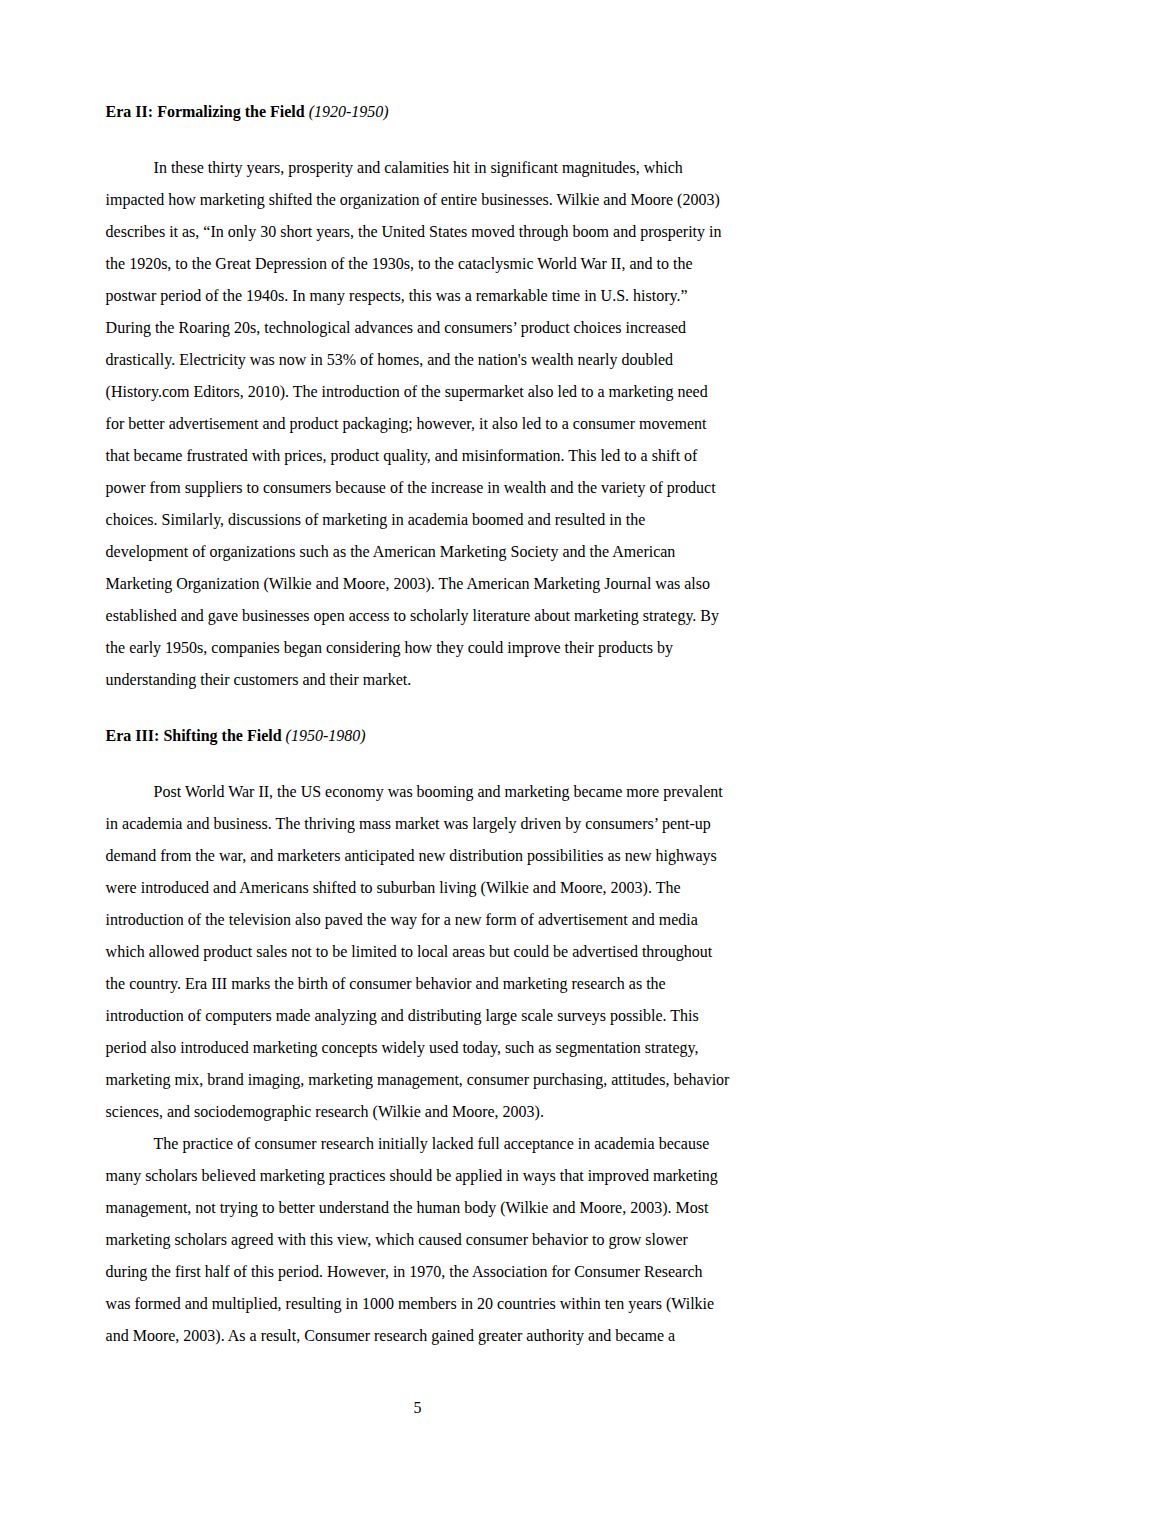Era II: Formalizing the Field (1920-1950)
In these thirty years, prosperity and calamities hit in significant magnitudes, which impacted how marketing shifted the organization of entire businesses. Wilkie and Moore (2003) describes it as, “In only 30 short years, the United States moved through boom and prosperity in the 1920s, to the Great Depression of the 1930s, to the cataclysmic World War II, and to the postwar period of the 1940s. In many respects, this was a remarkable time in U.S. history.” During the Roaring 20s, technological advances and consumers’ product choices increased drastically. Electricity was now in 53% of homes, and the nation's wealth nearly doubled (History.com Editors, 2010). The introduction of the supermarket also led to a marketing need for better advertisement and product packaging; however, it also led to a consumer movement that became frustrated with prices, product quality, and misinformation. This led to a shift of power from suppliers to consumers because of the increase in wealth and the variety of product choices. Similarly, discussions of marketing in academia boomed and resulted in the development of organizations such as the American Marketing Society and the American Marketing Organization (Wilkie and Moore, 2003). The American Marketing Journal was also established and gave businesses open access to scholarly literature about marketing strategy. By the early 1950s, companies began considering how they could improve their products by understanding their customers and their market.
Era III: Shifting the Field (1950-1980)
Post World War II, the US economy was booming and marketing became more prevalent in academia and business. The thriving mass market was largely driven by consumers’ pent-up demand from the war, and marketers anticipated new distribution possibilities as new highways were introduced and Americans shifted to suburban living (Wilkie and Moore, 2003). The introduction of the television also paved the way for a new form of advertisement and media which allowed product sales not to be limited to local areas but could be advertised throughout the country. Era III marks the birth of consumer behavior and marketing research as the introduction of computers made analyzing and distributing large scale surveys possible. This period also introduced marketing concepts widely used today, such as segmentation strategy, marketing mix, brand imaging, marketing management, consumer purchasing, attitudes, behavior sciences, and sociodemographic research (Wilkie and Moore, 2003).
The practice of consumer research initially lacked full acceptance in academia because many scholars believed marketing practices should be applied in ways that improved marketing management, not trying to better understand the human body (Wilkie and Moore, 2003). Most marketing scholars agreed with this view, which caused consumer behavior to grow slower during the first half of this period. However, in 1970, the Association for Consumer Research was formed and multiplied, resulting in 1000 members in 20 countries within ten years (Wilkie and Moore, 2003). As a result, Consumer research gained greater authority and became a
5